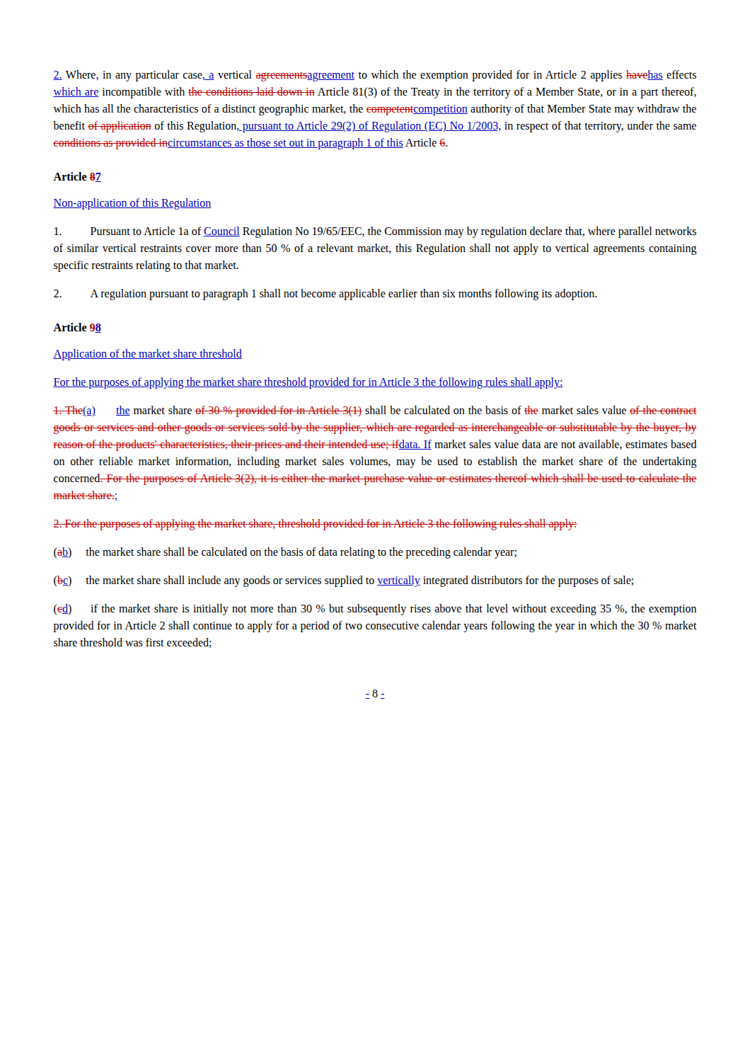2. Where, in any particular case, a vertical agreements agreement to which the exemption provided for in Article 2 applies have has effects which are incompatible with the conditions laid down in Article 81(3) of the Treaty in the territory of a Member State, or in a part thereof, which has all the characteristics of a distinct geographic market, the competent competition authority of that Member State may withdraw the benefit of application of this Regulation, pursuant to Article 29(2) of Regulation (EC) No 1/2003, in respect of that territory, under the same conditions as provided in circumstances as those set out in paragraph 1 of this Article 6.
Article 87
Non-application of this Regulation
1. Pursuant to Article 1a of Council Regulation No 19/65/EEC, the Commission may by regulation declare that, where parallel networks of similar vertical restraints cover more than 50 % of a relevant market, this Regulation shall not apply to vertical agreements containing specific restraints relating to that market.
2. A regulation pursuant to paragraph 1 shall not become applicable earlier than six months following its adoption.
Article 98
Application of the market share threshold
For the purposes of applying the market share threshold provided for in Article 3 the following rules shall apply:
1. The(a) the market share of 30 % provided for in Article 3(1) shall be calculated on the basis of the market sales value of the contract goods or services and other goods or services sold by the supplier, which are regarded as interchangeable or substitutable by the buyer, by reason of the products' characteristics, their prices and their intended use; if data. If market sales value data are not available, estimates based on other reliable market information, including market sales volumes, may be used to establish the market share of the undertaking concerned. For the purposes of Article 3(2), it is either the market purchase value or estimates thereof which shall be used to calculate the market share.;
2. For the purposes of applying the market share, threshold provided for in Article 3 the following rules shall apply:
(ab) the market share shall be calculated on the basis of data relating to the preceding calendar year;
(bc) the market share shall include any goods or services supplied to vertically integrated distributors for the purposes of sale;
(cd) if the market share is initially not more than 30 % but subsequently rises above that level without exceeding 35 %, the exemption provided for in Article 2 shall continue to apply for a period of two consecutive calendar years following the year in which the 30 % market share threshold was first exceeded;
- 8 -